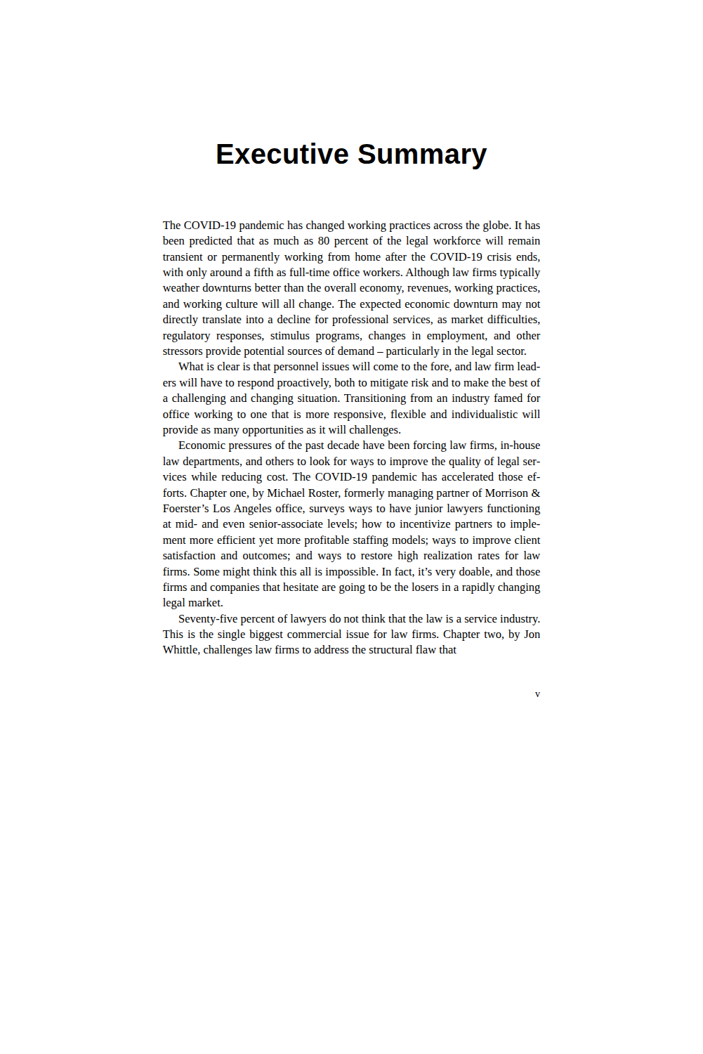Executive Summary
The COVID-19 pandemic has changed working practices across the globe. It has been predicted that as much as 80 percent of the legal workforce will remain transient or permanently working from home after the COVID-19 crisis ends, with only around a fifth as full-time office workers. Although law firms typically weather downturns better than the overall economy, revenues, working practices, and working culture will all change. The expected economic downturn may not directly translate into a decline for professional services, as market difficulties, regulatory responses, stimulus programs, changes in employment, and other stressors provide potential sources of demand – particularly in the legal sector.
What is clear is that personnel issues will come to the fore, and law firm leaders will have to respond proactively, both to mitigate risk and to make the best of a challenging and changing situation. Transitioning from an industry famed for office working to one that is more responsive, flexible and individualistic will provide as many opportunities as it will challenges.
Economic pressures of the past decade have been forcing law firms, in-house law departments, and others to look for ways to improve the quality of legal services while reducing cost. The COVID-19 pandemic has accelerated those efforts. Chapter one, by Michael Roster, formerly managing partner of Morrison & Foerster’s Los Angeles office, surveys ways to have junior lawyers functioning at mid- and even senior-associate levels; how to incentivize partners to implement more efficient yet more profitable staffing models; ways to improve client satisfaction and outcomes; and ways to restore high realization rates for law firms. Some might think this all is impossible. In fact, it’s very doable, and those firms and companies that hesitate are going to be the losers in a rapidly changing legal market.
Seventy-five percent of lawyers do not think that the law is a service industry. This is the single biggest commercial issue for law firms. Chapter two, by Jon Whittle, challenges law firms to address the structural flaw that
v